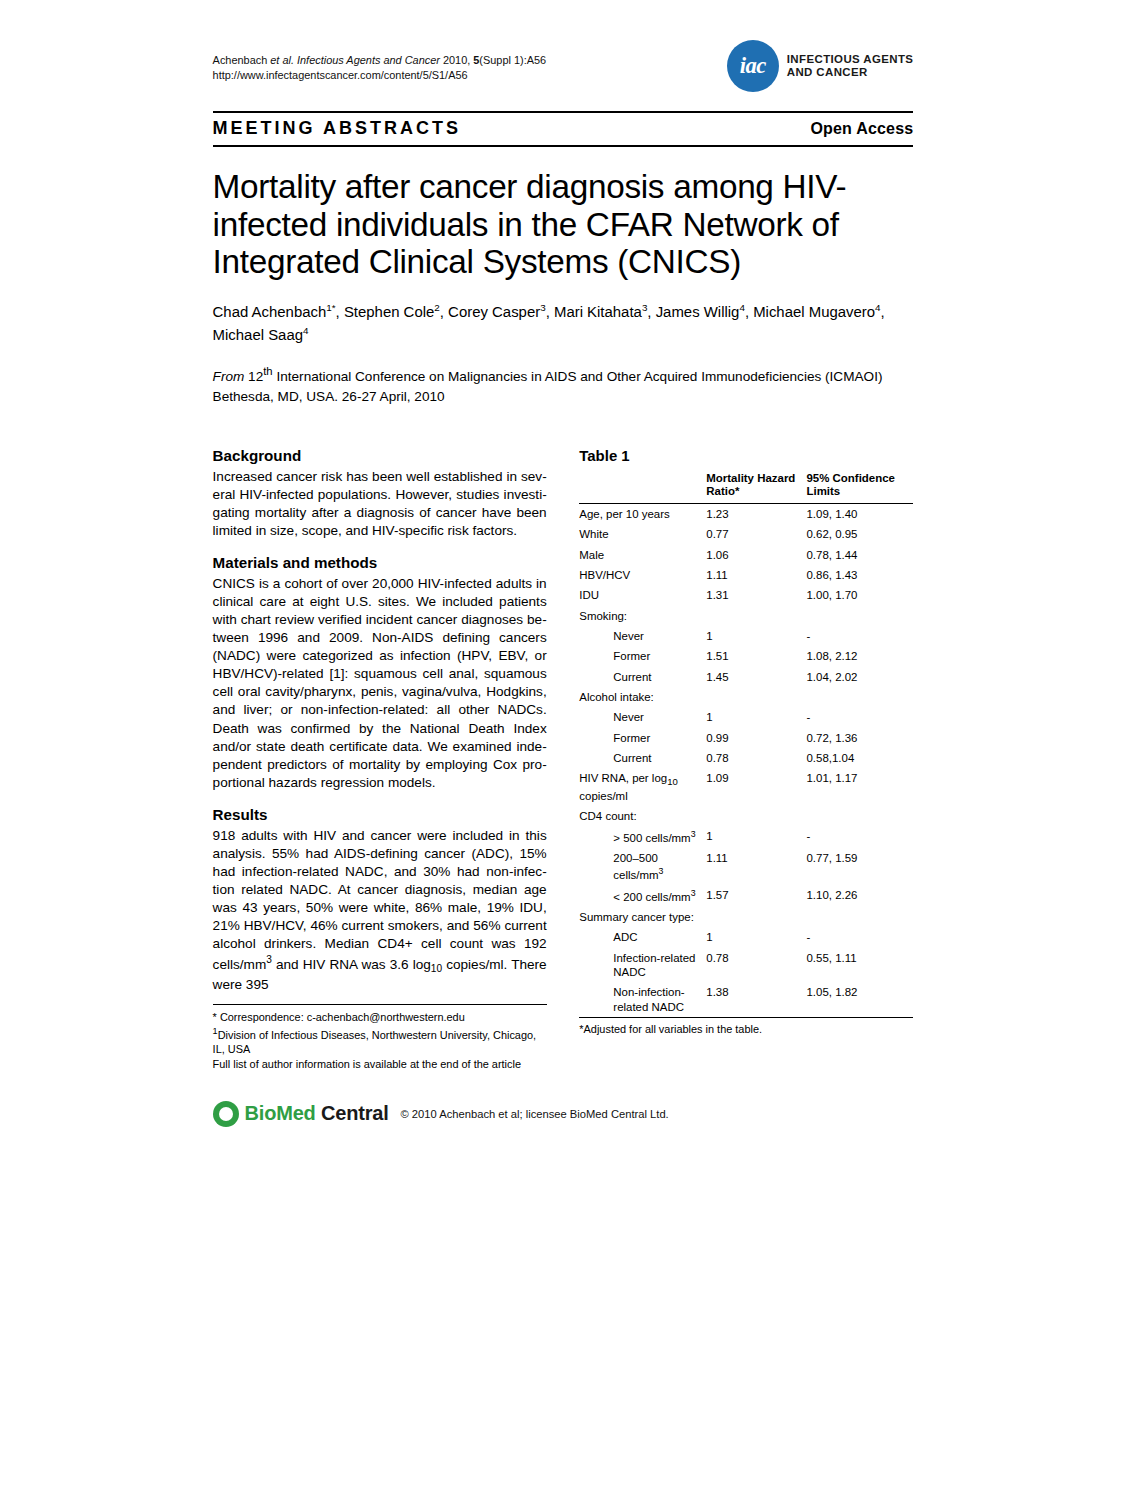Achenbach et al. Infectious Agents and Cancer 2010, 5(Suppl 1):A56
http://www.infectagentscancer.com/content/5/S1/A56
iac
Infectious Agents and Cancer
MEETING ABSTRACTS
Open Access
Mortality after cancer diagnosis among HIV-infected individuals in the CFAR Network of Integrated Clinical Systems (CNICS)
Chad Achenbach1*, Stephen Cole2, Corey Casper3, Mari Kitahata3, James Willig4, Michael Mugavero4, Michael Saag4
From 12th International Conference on Malignancies in AIDS and Other Acquired Immunodeficiencies (ICMAOI)
Bethesda, MD, USA. 26-27 April, 2010
Background
Increased cancer risk has been well established in several HIV-infected populations. However, studies investigating mortality after a diagnosis of cancer have been limited in size, scope, and HIV-specific risk factors.
Materials and methods
CNICS is a cohort of over 20,000 HIV-infected adults in clinical care at eight U.S. sites. We included patients with chart review verified incident cancer diagnoses between 1996 and 2009. Non-AIDS defining cancers (NADC) were categorized as infection (HPV, EBV, or HBV/HCV)-related [1]: squamous cell anal, squamous cell oral cavity/pharynx, penis, vagina/vulva, Hodgkins, and liver; or non-infection-related: all other NADCs. Death was confirmed by the National Death Index and/or state death certificate data. We examined independent predictors of mortality by employing Cox proportional hazards regression models.
Results
918 adults with HIV and cancer were included in this analysis. 55% had AIDS-defining cancer (ADC), 15% had infection-related NADC, and 30% had non-infection related NADC. At cancer diagnosis, median age was 43 years, 50% were white, 86% male, 19% IDU, 21% HBV/HCV, 46% current smokers, and 56% current alcohol drinkers. Median CD4+ cell count was 192 cells/mm3 and HIV RNA was 3.6 log10 copies/ml. There were 395
* Correspondence: c-achenbach@northwestern.edu
1Division of Infectious Diseases, Northwestern University, Chicago, IL, USA
Full list of author information is available at the end of the article
Table 1
| | Mortality Hazard Ratio* | 95% Confidence Limits |
| --- | --- | --- |
| Age, per 10 years | 1.23 | 1.09, 1.40 |
| White | 0.77 | 0.62, 0.95 |
| Male | 1.06 | 0.78, 1.44 |
| HBV/HCV | 1.11 | 0.86, 1.43 |
| IDU | 1.31 | 1.00, 1.70 |
| Smoking: | | |
| Never | 1 | - |
| Former | 1.51 | 1.08, 2.12 |
| Current | 1.45 | 1.04, 2.02 |
| Alcohol intake: | | |
| Never | 1 | - |
| Former | 0.99 | 0.72, 1.36 |
| Current | 0.78 | 0.58,1.04 |
| HIV RNA, per log 10 copies/ml | 1.09 | 1.01, 1.17 |
| CD4 count: | | |
| > 500 cells/mm 3 | 1 | - |
| 200–500 cells/mm 3 | 1.11 | 0.77, 1.59 |
| < 200 cells/mm 3 | 1.57 | 1.10, 2.26 |
| Summary cancer type: | | |
| ADC | 1 | - |
| Infection-related NADC | 0.78 | 0.55, 1.11 |
| Non-infection-related NADC | 1.38 | 1.05, 1.82 |
*Adjusted for all variables in the table.
BioMed Central
© 2010 Achenbach et al; licensee BioMed Central Ltd.